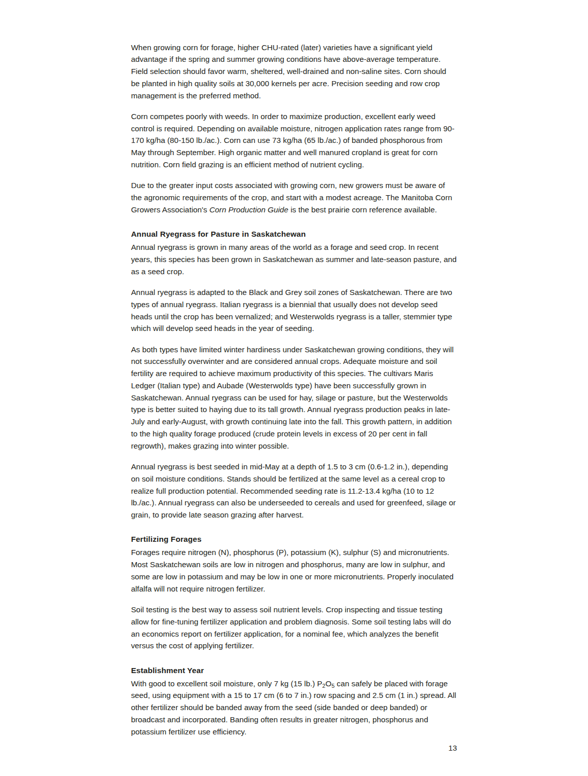When growing corn for forage, higher CHU-rated (later) varieties have a significant yield advantage if the spring and summer growing conditions have above-average temperature. Field selection should favor warm, sheltered, well-drained and non-saline sites. Corn should be planted in high quality soils at 30,000 kernels per acre. Precision seeding and row crop management is the preferred method.
Corn competes poorly with weeds. In order to maximize production, excellent early weed control is required. Depending on available moisture, nitrogen application rates range from 90-170 kg/ha (80-150 lb./ac.). Corn can use 73 kg/ha (65 lb./ac.) of banded phosphorous from May through September. High organic matter and well manured cropland is great for corn nutrition. Corn field grazing is an efficient method of nutrient cycling.
Due to the greater input costs associated with growing corn, new growers must be aware of the agronomic requirements of the crop, and start with a modest acreage. The Manitoba Corn Growers Association's Corn Production Guide is the best prairie corn reference available.
Annual Ryegrass for Pasture in Saskatchewan
Annual ryegrass is grown in many areas of the world as a forage and seed crop. In recent years, this species has been grown in Saskatchewan as summer and late-season pasture, and as a seed crop.
Annual ryegrass is adapted to the Black and Grey soil zones of Saskatchewan. There are two types of annual ryegrass. Italian ryegrass is a biennial that usually does not develop seed heads until the crop has been vernalized; and Westerwolds ryegrass is a taller, stemmier type which will develop seed heads in the year of seeding.
As both types have limited winter hardiness under Saskatchewan growing conditions, they will not successfully overwinter and are considered annual crops. Adequate moisture and soil fertility are required to achieve maximum productivity of this species. The cultivars Maris Ledger (Italian type) and Aubade (Westerwolds type) have been successfully grown in Saskatchewan. Annual ryegrass can be used for hay, silage or pasture, but the Westerwolds type is better suited to haying due to its tall growth. Annual ryegrass production peaks in late-July and early-August, with growth continuing late into the fall. This growth pattern, in addition to the high quality forage produced (crude protein levels in excess of 20 per cent in fall regrowth), makes grazing into winter possible.
Annual ryegrass is best seeded in mid-May at a depth of 1.5 to 3 cm (0.6-1.2 in.), depending on soil moisture conditions. Stands should be fertilized at the same level as a cereal crop to realize full production potential. Recommended seeding rate is 11.2-13.4 kg/ha (10 to 12 lb./ac.). Annual ryegrass can also be underseeded to cereals and used for greenfeed, silage or grain, to provide late season grazing after harvest.
Fertilizing Forages
Forages require nitrogen (N), phosphorus (P), potassium (K), sulphur (S) and micronutrients. Most Saskatchewan soils are low in nitrogen and phosphorus, many are low in sulphur, and some are low in potassium and may be low in one or more micronutrients. Properly inoculated alfalfa will not require nitrogen fertilizer.
Soil testing is the best way to assess soil nutrient levels. Crop inspecting and tissue testing allow for fine-tuning fertilizer application and problem diagnosis. Some soil testing labs will do an economics report on fertilizer application, for a nominal fee, which analyzes the benefit versus the cost of applying fertilizer.
Establishment Year
With good to excellent soil moisture, only 7 kg (15 lb.) P2O5 can safely be placed with forage seed, using equipment with a 15 to 17 cm (6 to 7 in.) row spacing and 2.5 cm (1 in.) spread. All other fertilizer should be banded away from the seed (side banded or deep banded) or broadcast and incorporated. Banding often results in greater nitrogen, phosphorus and potassium fertilizer use efficiency.
13